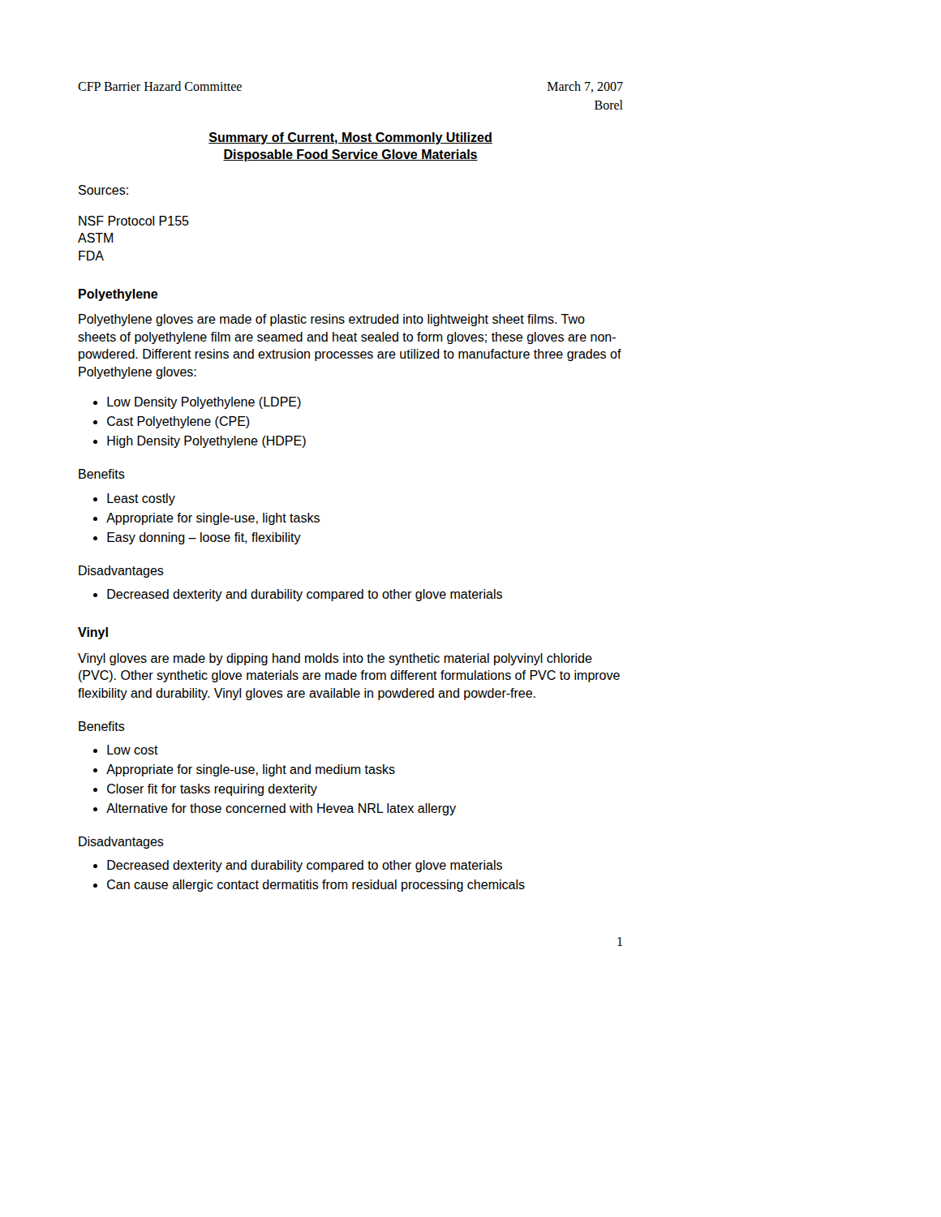CFP Barrier Hazard Committee
March 7, 2007
Borel
Summary of Current, Most Commonly Utilized
Disposable Food Service Glove Materials
Sources:
NSF Protocol P155
ASTM
FDA
Polyethylene
Polyethylene gloves are made of plastic resins extruded into lightweight sheet films. Two sheets of polyethylene film are seamed and heat sealed to form gloves; these gloves are non-powdered. Different resins and extrusion processes are utilized to manufacture three grades of Polyethylene gloves:
Low Density Polyethylene (LDPE)
Cast Polyethylene (CPE)
High Density Polyethylene (HDPE)
Benefits
Least costly
Appropriate for single-use, light tasks
Easy donning – loose fit, flexibility
Disadvantages
Decreased dexterity and durability compared to other glove materials
Vinyl
Vinyl gloves are made by dipping hand molds into the synthetic material polyvinyl chloride (PVC). Other synthetic glove materials are made from different formulations of PVC to improve flexibility and durability. Vinyl gloves are available in powdered and powder-free.
Benefits
Low cost
Appropriate for single-use, light and medium tasks
Closer fit for tasks requiring dexterity
Alternative for those concerned with Hevea NRL latex allergy
Disadvantages
Decreased dexterity and durability compared to other glove materials
Can cause allergic contact dermatitis from residual processing chemicals
1